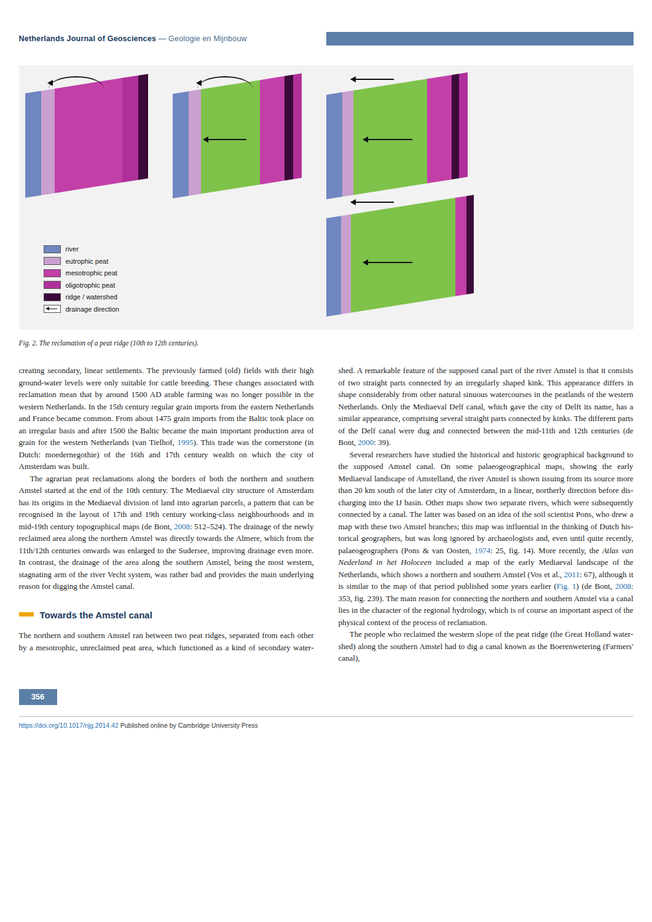Netherlands Journal of Geosciences — Geologie en Mijnbouw
river
eutrophic peat
mesotrophic peat
oligotrophic peat
ridge / watershed
drainage direction
Fig. 2. The reclamation of a peat ridge (10th to 12th centuries).
creating secondary, linear settlements. The previously farmed (old) fields with their high ground-water levels were only suitable for cattle breeding. These changes associated with reclamation mean that by around 1500 AD arable farming was no longer possible in the western Netherlands. In the 15th century regular grain imports from the eastern Netherlands and France became common. From about 1475 grain imports from the Baltic took place on an irregular basis and after 1500 the Baltic became the main important production area of grain for the western Netherlands (van Tielhof, 1995). This trade was the cornerstone (in Dutch: moedernegothie) of the 16th and 17th century wealth on which the city of Amsterdam was built.
The agrarian peat reclamations along the borders of both the northern and southern Amstel started at the end of the 10th century. The Mediaeval city structure of Amsterdam has its origins in the Mediaeval division of land into agrarian parcels, a pattern that can be recognised in the layout of 17th and 19th century working-class neighbourhoods and in mid-19th century topographical maps (de Bont, 2008: 512–524). The drainage of the newly reclaimed area along the northern Amstel was directly towards the Almere, which from the 11th/12th centuries onwards was enlarged to the Sudersee, improving drainage even more. In contrast, the drainage of the area along the southern Amstel, being the most western, stagnating arm of the river Vecht system, was rather bad and provides the main underlying reason for digging the Amstel canal.
Towards the Amstel canal
The northern and southern Amstel ran between two peat ridges, separated from each other by a mesotrophic, unreclaimed peat area, which functioned as a kind of secondary watershed. A remarkable feature of the supposed canal part of the river Amstel is that it consists of two straight parts connected by an irregularly shaped kink. This appearance differs in shape considerably from other natural sinuous watercourses in the peatlands of the western Netherlands. Only the Mediaeval Delf canal, which gave the city of Delft its name, has a similar appearance, comprising several straight parts connected by kinks. The different parts of the Delf canal were dug and connected between the mid-11th and 12th centuries (de Bont, 2000: 39).
Several researchers have studied the historical and historic geographical background to the supposed Amstel canal. On some palaeogeographical maps, showing the early Mediaeval landscape of Amstelland, the river Amstel is shown issuing from its source more than 20 km south of the later city of Amsterdam, in a linear, northerly direction before discharging into the IJ basin. Other maps show two separate rivers, which were subsequently connected by a canal. The latter was based on an idea of the soil scientist Pons, who drew a map with these two Amstel branches; this map was influential in the thinking of Dutch historical geographers, but was long ignored by archaeologists and, even until quite recently, palaeogeographers (Pons & van Oosten, 1974: 25, fig. 14). More recently, the Atlas van Nederland in het Holoceen included a map of the early Mediaeval landscape of the Netherlands, which shows a northern and southern Amstel (Vos et al., 2011: 67), although it is similar to the map of that period published some years earlier (Fig. 1) (de Bont, 2008: 353, fig. 239). The main reason for connecting the northern and southern Amstel via a canal lies in the character of the regional hydrology, which is of course an important aspect of the physical context of the process of reclamation.
The people who reclaimed the western slope of the peat ridge (the Great Holland watershed) along the southern Amstel had to dig a canal known as the Boerenwetering (Farmers' canal),
356
https://doi.org/10.1017/njg.2014.42 Published online by Cambridge University Press